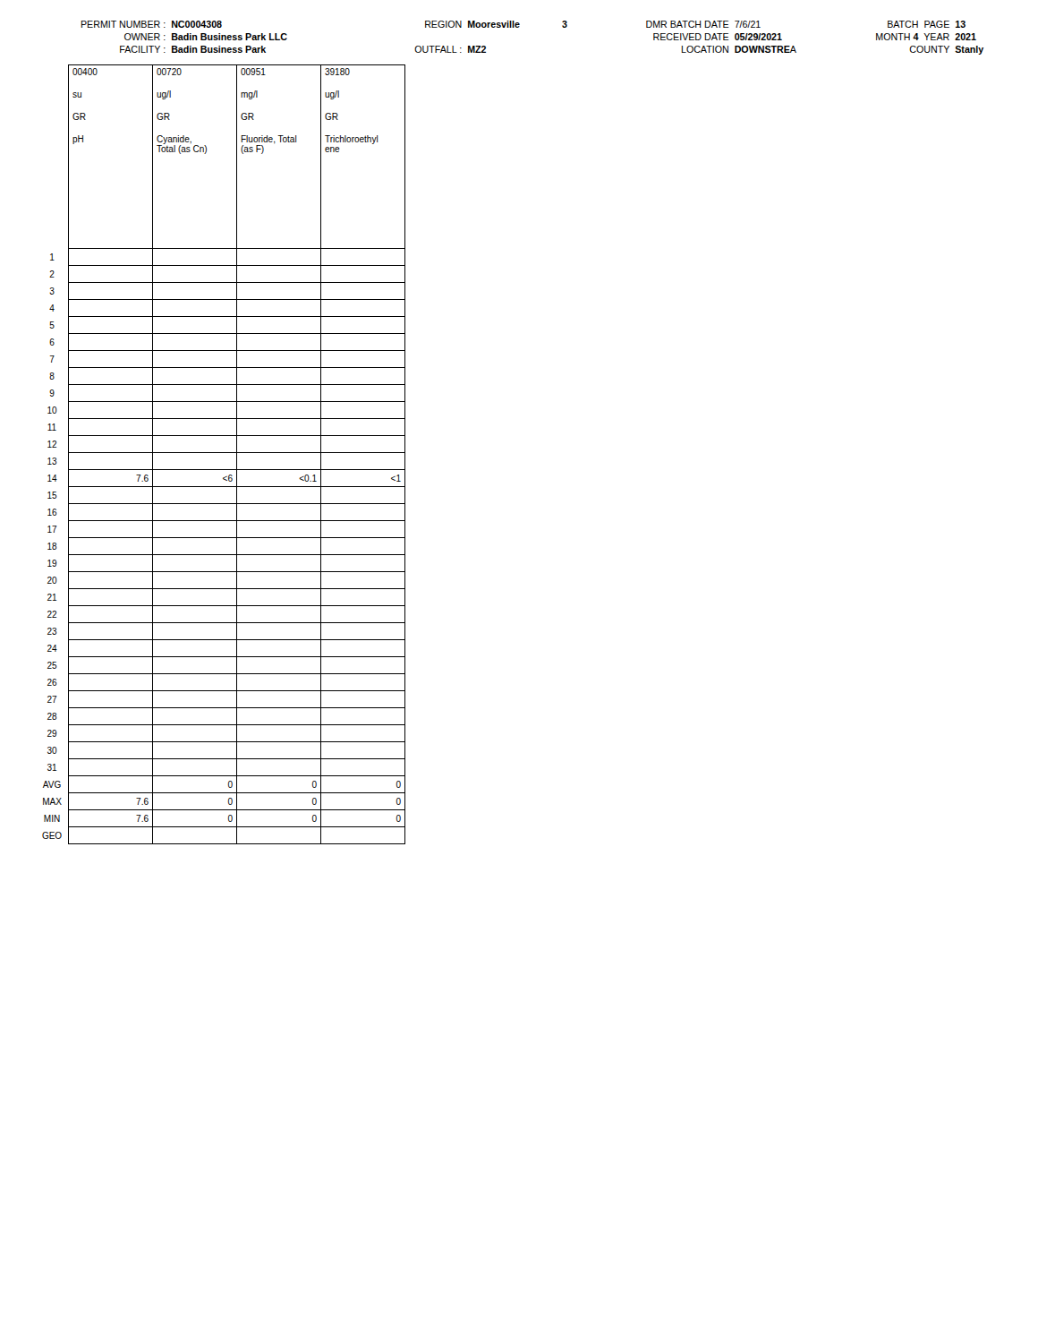| PERMIT NUMBER : | NC0004308 | | REGION | Mooresville | 3 | DMR BATCH DATE | 7/6/21 | BATCH PAGE | 13 |
| OWNER : | Badin Business Park LLC | | | | | RECEIVED DATE | 05/29/2021 | MONTH 4 YEAR | 2021 |
| FACILITY : | Badin Business Park | | OUTFALL : | MZ2 | | LOCATION | DOWNSTRE A | COUNTY | Stanly |
| | 00400 su GR pH | 00720 ug/l GR Cyanide, Total (as Cn) | 00951 mg/l GR Fluoride, Total (as F) | 39180 ug/l GR Trichloroethyl ene |
| 1 | | | | |
| 2 | | | | |
| 3 | | | | |
| 4 | | | | |
| 5 | | | | |
| 6 | | | | |
| 7 | | | | |
| 8 | | | | |
| 9 | | | | |
| 10 | | | | |
| 11 | | | | |
| 12 | | | | |
| 13 | | | | |
| 14 | 7.6 | <6 | <0.1 | <1 |
| 15 | | | | |
| 16 | | | | |
| 17 | | | | |
| 18 | | | | |
| 19 | | | | |
| 20 | | | | |
| 21 | | | | |
| 22 | | | | |
| 23 | | | | |
| 24 | | | | |
| 25 | | | | |
| 26 | | | | |
| 27 | | | | |
| 28 | | | | |
| 29 | | | | |
| 30 | | | | |
| 31 | | | | |
| AVG | | 0 | 0 | 0 |
| MAX | 7.6 | 0 | 0 | 0 |
| MIN | 7.6 | 0 | 0 | 0 |
| GEO | | | | |